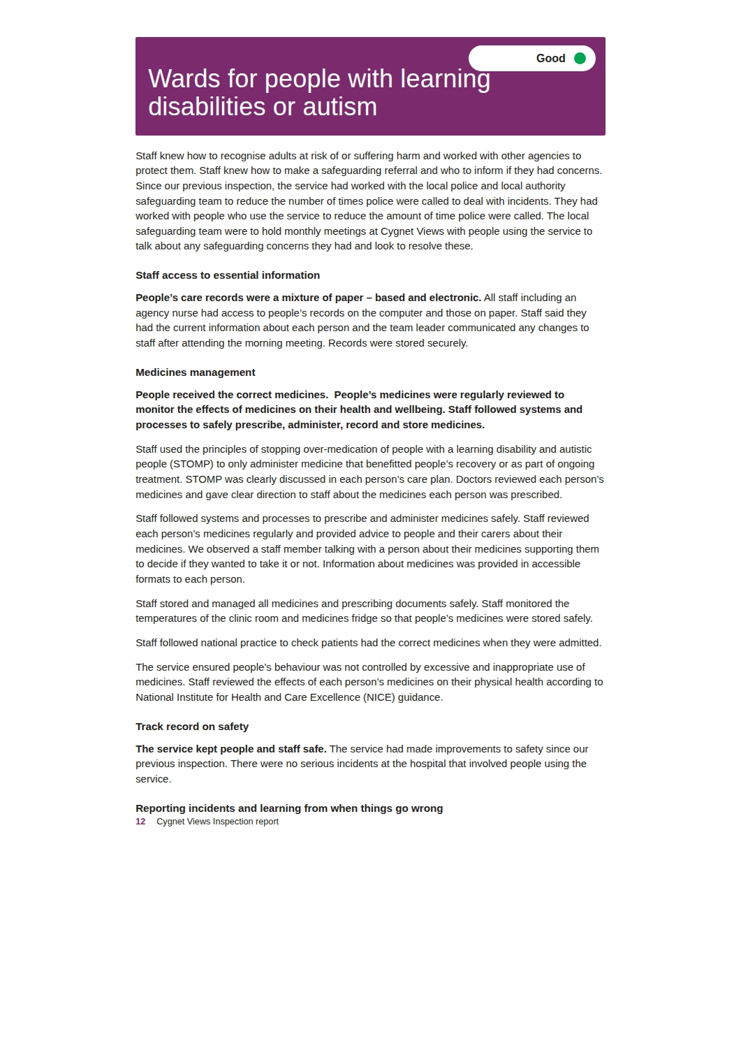Good
Wards for people with learning
disabilities or autism
Staff knew how to recognise adults at risk of or suffering harm and worked with other agencies to protect them. Staff knew how to make a safeguarding referral and who to inform if they had concerns. Since our previous inspection, the service had worked with the local police and local authority safeguarding team to reduce the number of times police were called to deal with incidents. They had worked with people who use the service to reduce the amount of time police were called. The local safeguarding team were to hold monthly meetings at Cygnet Views with people using the service to talk about any safeguarding concerns they had and look to resolve these.
Staff access to essential information
People’s care records were a mixture of paper – based and electronic. All staff including an agency nurse had access to people’s records on the computer and those on paper. Staff said they had the current information about each person and the team leader communicated any changes to staff after attending the morning meeting. Records were stored securely.
Medicines management
People received the correct medicines. People’s medicines were regularly reviewed to monitor the effects of medicines on their health and wellbeing. Staff followed systems and processes to safely prescribe, administer, record and store medicines.
Staff used the principles of stopping over-medication of people with a learning disability and autistic people (STOMP) to only administer medicine that benefitted people’s recovery or as part of ongoing treatment. STOMP was clearly discussed in each person’s care plan. Doctors reviewed each person’s medicines and gave clear direction to staff about the medicines each person was prescribed.
Staff followed systems and processes to prescribe and administer medicines safely. Staff reviewed each person’s medicines regularly and provided advice to people and their carers about their medicines. We observed a staff member talking with a person about their medicines supporting them to decide if they wanted to take it or not. Information about medicines was provided in accessible formats to each person.
Staff stored and managed all medicines and prescribing documents safely. Staff monitored the temperatures of the clinic room and medicines fridge so that people’s medicines were stored safely.
Staff followed national practice to check patients had the correct medicines when they were admitted.
The service ensured people’s behaviour was not controlled by excessive and inappropriate use of medicines. Staff reviewed the effects of each person’s medicines on their physical health according to National Institute for Health and Care Excellence (NICE) guidance.
Track record on safety
The service kept people and staff safe. The service had made improvements to safety since our previous inspection. There were no serious incidents at the hospital that involved people using the service.
Reporting incidents and learning from when things go wrong
12 Cygnet Views Inspection report